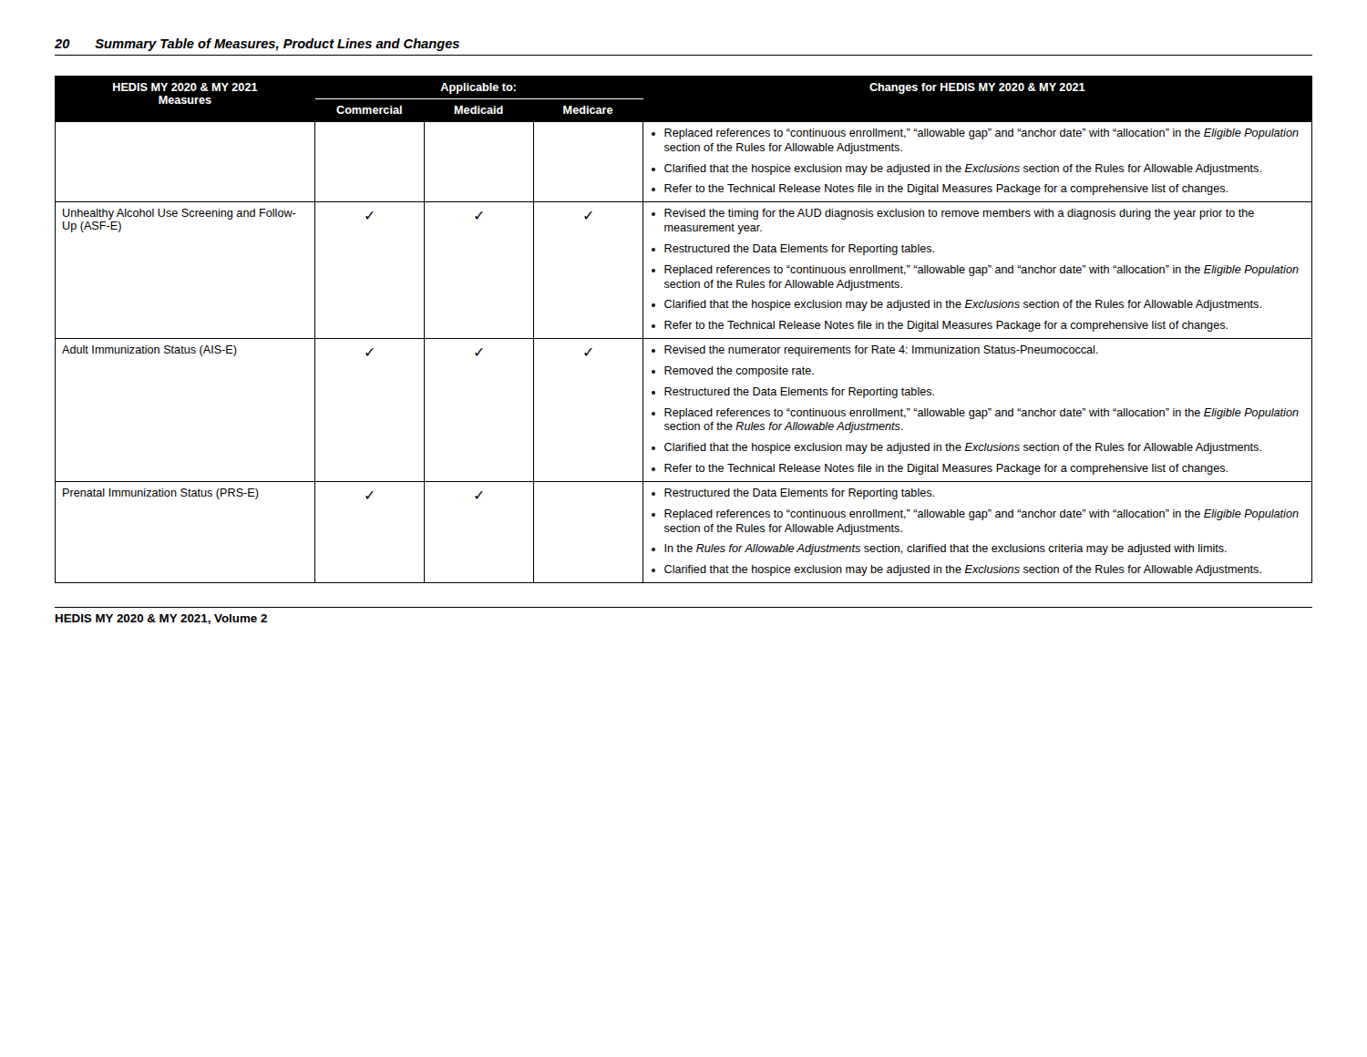20 Summary Table of Measures, Product Lines and Changes
| HEDIS MY 2020 & MY 2021 Measures | Applicable to: | Changes for HEDIS MY 2020 & MY 2021 |
| --- | --- | --- |
| Commercial | Medicaid | Medicare |
| | | | | Replaced references to “continuous enrollment,” “allowable gap” and “anchor date” with “allocation” in the Eligible Population section of the Rules for Allowable Adjustments. Clarified that the hospice exclusion may be adjusted in the Exclusions section of the Rules for Allowable Adjustments. Refer to the Technical Release Notes file in the Digital Measures Package for a comprehensive list of changes. |
| Unhealthy Alcohol Use Screening and Follow-Up (ASF-E) | ✓ | ✓ | ✓ | Revised the timing for the AUD diagnosis exclusion to remove members with a diagnosis during the year prior to the measurement year. Restructured the Data Elements for Reporting tables. Replaced references to “continuous enrollment,” “allowable gap” and “anchor date” with “allocation” in the Eligible Population section of the Rules for Allowable Adjustments. Clarified that the hospice exclusion may be adjusted in the Exclusions section of the Rules for Allowable Adjustments. Refer to the Technical Release Notes file in the Digital Measures Package for a comprehensive list of changes. |
| Adult Immunization Status (AIS-E) | ✓ | ✓ | ✓ | Revised the numerator requirements for Rate 4: Immunization Status-Pneumococcal. Removed the composite rate. Restructured the Data Elements for Reporting tables. Replaced references to “continuous enrollment,” “allowable gap” and “anchor date” with “allocation” in the Eligible Population section of the Rules for Allowable Adjustments . Clarified that the hospice exclusion may be adjusted in the Exclusions section of the Rules for Allowable Adjustments. Refer to the Technical Release Notes file in the Digital Measures Package for a comprehensive list of changes. |
| Prenatal Immunization Status (PRS-E) | ✓ | ✓ | | Restructured the Data Elements for Reporting tables. Replaced references to “continuous enrollment,” “allowable gap” and “anchor date” with “allocation” in the Eligible Population section of the Rules for Allowable Adjustments. In the Rules for Allowable Adjustments section, clarified that the exclusions criteria may be adjusted with limits. Clarified that the hospice exclusion may be adjusted in the Exclusions section of the Rules for Allowable Adjustments. |
HEDIS MY 2020 & MY 2021, Volume 2